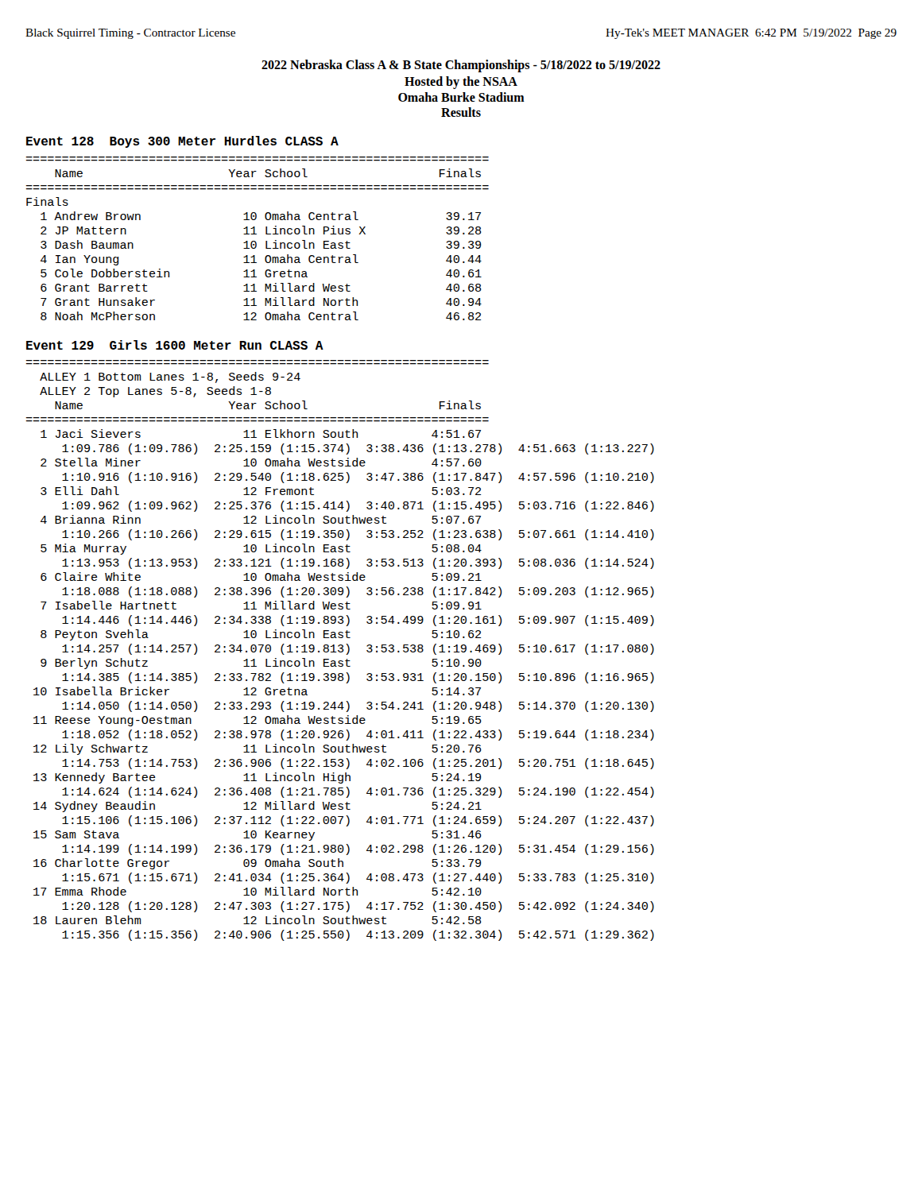Black Squirrel Timing - Contractor License Hy-Tek's MEET MANAGER 6:42 PM 5/19/2022 Page 29
2022 Nebraska Class A & B State Championships - 5/18/2022 to 5/19/2022
Hosted by the NSAA
Omaha Burke Stadium
Results
Event 128 Boys 300 Meter Hurdles CLASS A
================================================================
    Name                    Year School                  Finals
================================================================
Finals
  1 Andrew Brown              10 Omaha Central            39.17
  2 JP Mattern                11 Lincoln Pius X           39.28
  3 Dash Bauman               10 Lincoln East             39.39
  4 Ian Young                 11 Omaha Central            40.44
  5 Cole Dobberstein          11 Gretna                   40.61
  6 Grant Barrett             11 Millard West             40.68
  7 Grant Hunsaker            11 Millard North            40.94
  8 Noah McPherson            12 Omaha Central            46.82
Event 129 Girls 1600 Meter Run CLASS A
================================================================
  ALLEY 1 Bottom Lanes 1-8, Seeds 9-24
  ALLEY 2 Top Lanes 5-8, Seeds 1-8
    Name                    Year School                  Finals
================================================================
  1 Jaci Sievers              11 Elkhorn South          4:51.67
     1:09.786 (1:09.786)  2:25.159 (1:15.374)  3:38.436 (1:13.278)  4:51.663 (1:13.227)
  2 Stella Miner              10 Omaha Westside         4:57.60
     1:10.916 (1:10.916)  2:29.540 (1:18.625)  3:47.386 (1:17.847)  4:57.596 (1:10.210)
  3 Elli Dahl                 12 Fremont                5:03.72
     1:09.962 (1:09.962)  2:25.376 (1:15.414)  3:40.871 (1:15.495)  5:03.716 (1:22.846)
  4 Brianna Rinn              12 Lincoln Southwest      5:07.67
     1:10.266 (1:10.266)  2:29.615 (1:19.350)  3:53.252 (1:23.638)  5:07.661 (1:14.410)
  5 Mia Murray                10 Lincoln East           5:08.04
     1:13.953 (1:13.953)  2:33.121 (1:19.168)  3:53.513 (1:20.393)  5:08.036 (1:14.524)
  6 Claire White              10 Omaha Westside         5:09.21
     1:18.088 (1:18.088)  2:38.396 (1:20.309)  3:56.238 (1:17.842)  5:09.203 (1:12.965)
  7 Isabelle Hartnett         11 Millard West           5:09.91
     1:14.446 (1:14.446)  2:34.338 (1:19.893)  3:54.499 (1:20.161)  5:09.907 (1:15.409)
  8 Peyton Svehla             10 Lincoln East           5:10.62
     1:14.257 (1:14.257)  2:34.070 (1:19.813)  3:53.538 (1:19.469)  5:10.617 (1:17.080)
  9 Berlyn Schutz             11 Lincoln East           5:10.90
     1:14.385 (1:14.385)  2:33.782 (1:19.398)  3:53.931 (1:20.150)  5:10.896 (1:16.965)
 10 Isabella Bricker          12 Gretna                 5:14.37
     1:14.050 (1:14.050)  2:33.293 (1:19.244)  3:54.241 (1:20.948)  5:14.370 (1:20.130)
 11 Reese Young-Oestman       12 Omaha Westside         5:19.65
     1:18.052 (1:18.052)  2:38.978 (1:20.926)  4:01.411 (1:22.433)  5:19.644 (1:18.234)
 12 Lily Schwartz             11 Lincoln Southwest      5:20.76
     1:14.753 (1:14.753)  2:36.906 (1:22.153)  4:02.106 (1:25.201)  5:20.751 (1:18.645)
 13 Kennedy Bartee            11 Lincoln High           5:24.19
     1:14.624 (1:14.624)  2:36.408 (1:21.785)  4:01.736 (1:25.329)  5:24.190 (1:22.454)
 14 Sydney Beaudin            12 Millard West           5:24.21
     1:15.106 (1:15.106)  2:37.112 (1:22.007)  4:01.771 (1:24.659)  5:24.207 (1:22.437)
 15 Sam Stava                 10 Kearney                5:31.46
     1:14.199 (1:14.199)  2:36.179 (1:21.980)  4:02.298 (1:26.120)  5:31.454 (1:29.156)
 16 Charlotte Gregor          09 Omaha South            5:33.79
     1:15.671 (1:15.671)  2:41.034 (1:25.364)  4:08.473 (1:27.440)  5:33.783 (1:25.310)
 17 Emma Rhode                10 Millard North          5:42.10
     1:20.128 (1:20.128)  2:47.303 (1:27.175)  4:17.752 (1:30.450)  5:42.092 (1:24.340)
 18 Lauren Blehm              12 Lincoln Southwest      5:42.58
     1:15.356 (1:15.356)  2:40.906 (1:25.550)  4:13.209 (1:32.304)  5:42.571 (1:29.362)